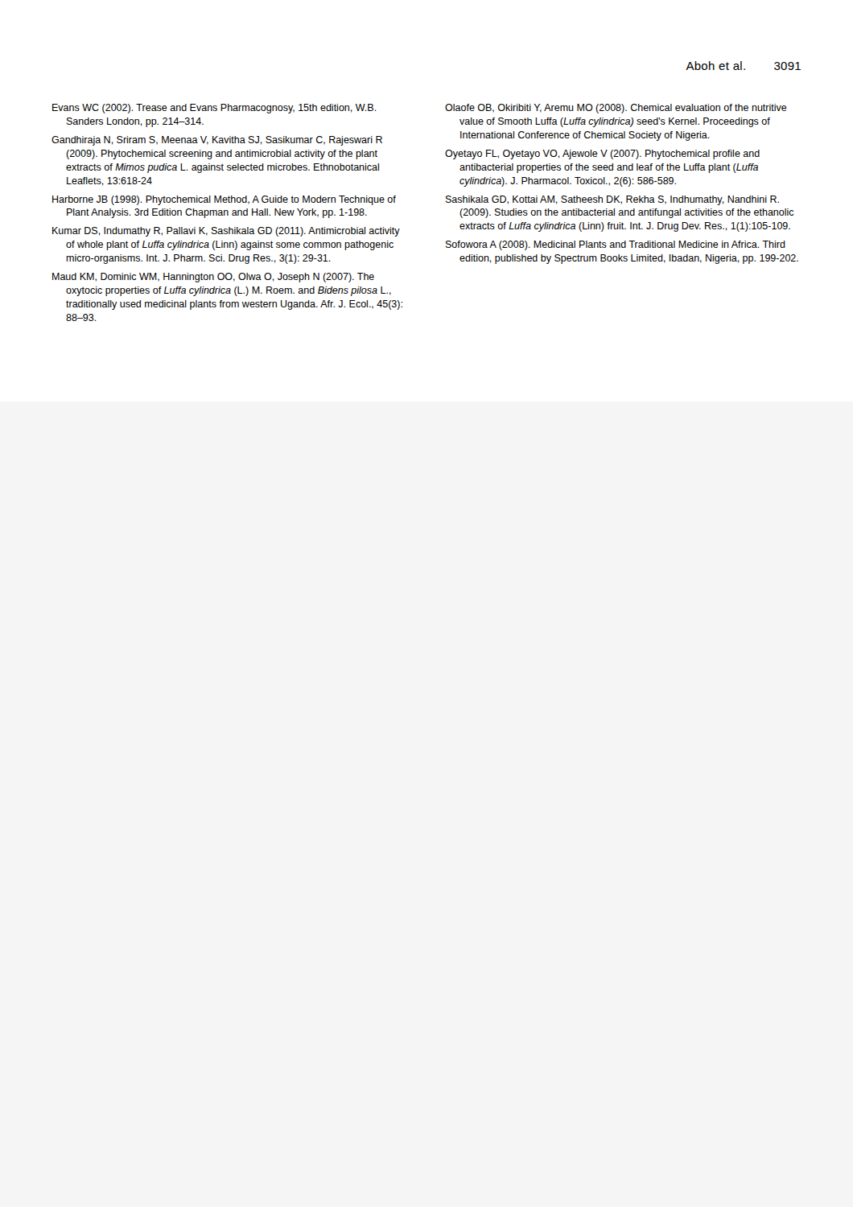Aboh et al. 3091
Evans WC (2002). Trease and Evans Pharmacognosy, 15th edition, W.B. Sanders London, pp. 214–314.
Gandhiraja N, Sriram S, Meenaa V, Kavitha SJ, Sasikumar C, Rajeswari R (2009). Phytochemical screening and antimicrobial activity of the plant extracts of Mimos pudica L. against selected microbes. Ethnobotanical Leaflets, 13:618-24
Harborne JB (1998). Phytochemical Method, A Guide to Modern Technique of Plant Analysis. 3rd Edition Chapman and Hall. New York, pp. 1-198.
Kumar DS, Indumathy R, Pallavi K, Sashikala GD (2011). Antimicrobial activity of whole plant of Luffa cylindrica (Linn) against some common pathogenic micro-organisms. Int. J. Pharm. Sci. Drug Res., 3(1): 29-31.
Maud KM, Dominic WM, Hannington OO, Olwa O, Joseph N (2007). The oxytocic properties of Luffa cylindrica (L.) M. Roem. and Bidens pilosa L., traditionally used medicinal plants from western Uganda. Afr. J. Ecol., 45(3): 88–93.
Olaofe OB, Okiribiti Y, Aremu MO (2008). Chemical evaluation of the nutritive value of Smooth Luffa (Luffa cylindrica) seed's Kernel. Proceedings of International Conference of Chemical Society of Nigeria.
Oyetayo FL, Oyetayo VO, Ajewole V (2007). Phytochemical profile and antibacterial properties of the seed and leaf of the Luffa plant (Luffa cylindrica). J. Pharmacol. Toxicol., 2(6): 586-589.
Sashikala GD, Kottai AM, Satheesh DK, Rekha S, Indhumathy, Nandhini R. (2009). Studies on the antibacterial and antifungal activities of the ethanolic extracts of Luffa cylindrica (Linn) fruit. Int. J. Drug Dev. Res., 1(1):105-109.
Sofowora A (2008). Medicinal Plants and Traditional Medicine in Africa. Third edition, published by Spectrum Books Limited, Ibadan, Nigeria, pp. 199-202.